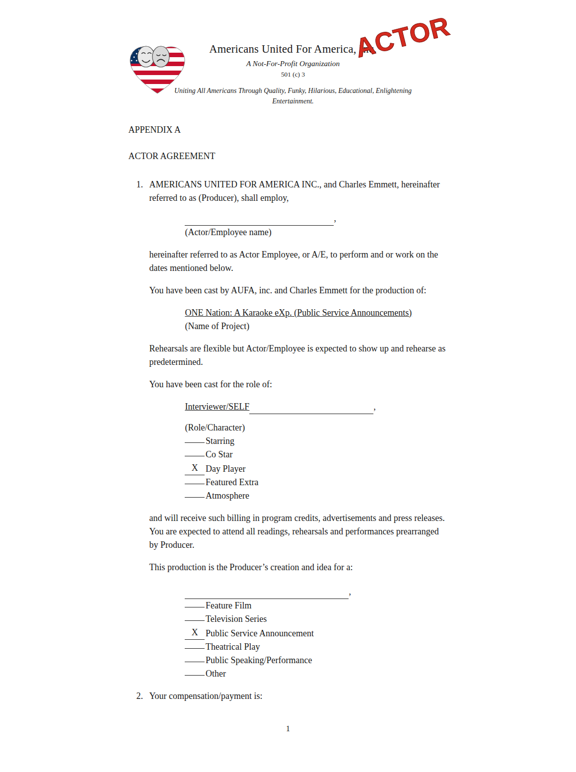ACTOR
Americans United For America, Inc.
A Not-For-Profit Organization
501 (c) 3
Uniting All Americans Through Quality, Funky, Hilarious, Educational, Enlightening Entertainment.
APPENDIX A
ACTOR AGREEMENT
AMERICANS UNITED FOR AMERICA INC., and Charles Emmett, hereinafter referred to as (Producer), shall employ,
,
(Actor/Employee name)
hereinafter referred to as Actor Employee, or A/E, to perform and or work on the dates mentioned below.
You have been cast by AUFA, inc. and Charles Emmett for the production of:
ONE Nation: A Karaoke eXp. (Public Service Announcements)
(Name of Project)
Rehearsals are flexible but Actor/Employee is expected to show up and rehearse as predetermined.
You have been cast for the role of:
Interviewer/SELF ,
(Role/Character)
Starring
Co Star
XDay Player
Featured Extra
Atmosphere
and will receive such billing in program credits, advertisements and press releases. You are expected to attend all readings, rehearsals and performances prearranged by Producer.
This production is the Producer’s creation and idea for a:
,
Feature Film
Television Series
XPublic Service Announcement
Theatrical Play
Public Speaking/Performance
Other
Your compensation/payment is:
1